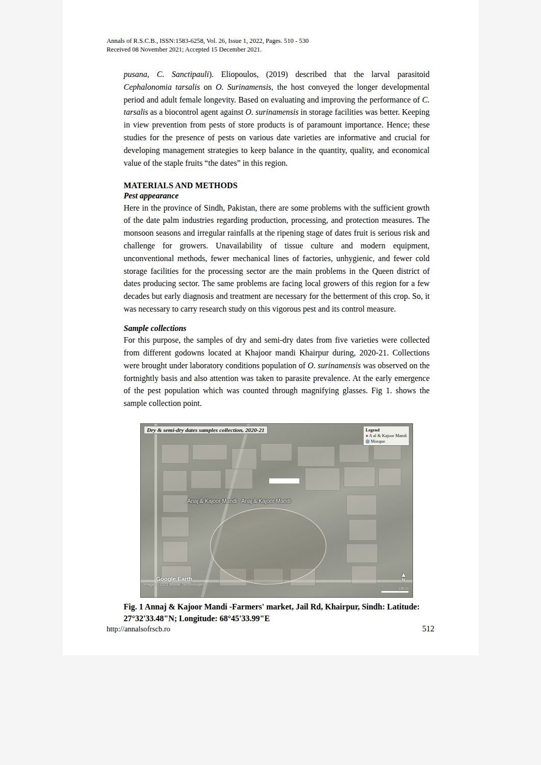Annals of R.S.C.B., ISSN:1583-6258, Vol. 26, Issue 1, 2022, Pages. 510 - 530
Received 08 November 2021; Accepted 15 December 2021.
pusana, C. Sanctipauli). Eliopoulos, (2019) described that the larval parasitoid Cephalonomia tarsalis on O. Surinamensis, the host conveyed the longer developmental period and adult female longevity. Based on evaluating and improving the performance of C. tarsalis as a biocontrol agent against O. surinamensis in storage facilities was better. Keeping in view prevention from pests of store products is of paramount importance. Hence; these studies for the presence of pests on various date varieties are informative and crucial for developing management strategies to keep balance in the quantity, quality, and economical value of the staple fruits “the dates” in this region.
Materials and Methods
Pest appearance
Here in the province of Sindh, Pakistan, there are some problems with the sufficient growth of the date palm industries regarding production, processing, and protection measures. The monsoon seasons and irregular rainfalls at the ripening stage of dates fruit is serious risk and challenge for growers. Unavailability of tissue culture and modern equipment, unconventional methods, fewer mechanical lines of factories, unhygienic, and fewer cold storage facilities for the processing sector are the main problems in the Queen district of dates producing sector. The same problems are facing local growers of this region for a few decades but early diagnosis and treatment are necessary for the betterment of this crop. So, it was necessary to carry research study on this vigorous pest and its control measure.
Sample collections
For this purpose, the samples of dry and semi-dry dates from five varieties were collected from different godowns located at Khajoor mandi Khairpur during, 2020-21. Collections were brought under laboratory conditions population of O. surinamensis was observed on the fortnightly basis and also attention was taken to parasite prevalence. At the early emergence of the pest population which was counted through magnifying glasses. Fig 1. shows the sample collection point.
Dry & semi-dry dates samples collection, 2020-21
Legend ● A al & Kajoor Mandi ◎ Mosque
Anaj & Kajoor Mandi
Anaj & Kajoor Mandi
Google EarthImage © 2021 Maxar Technologies
▲N
100 m
Fig. 1 Annaj & Kajoor Mandi -Farmers' market, Jail Rd, Khairpur, Sindh: Latitude: 27°32'33.48"N; Longitude: 68°45'33.99"E
http://annalsofrscb.ro
512